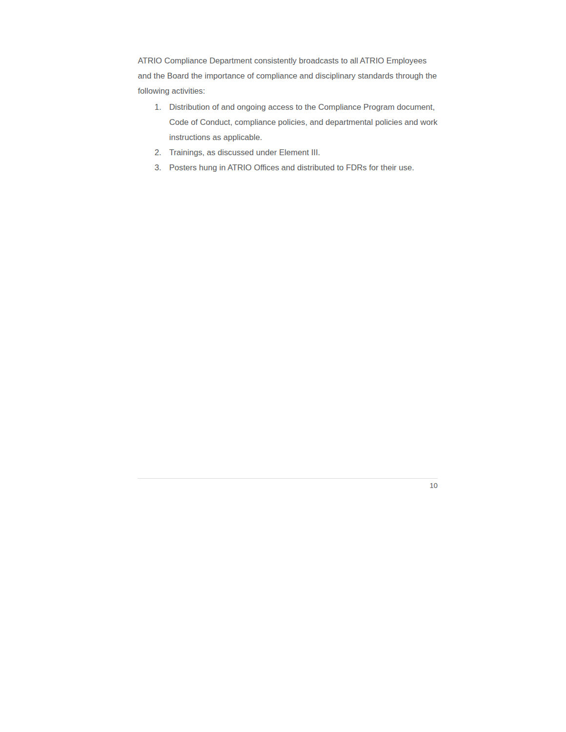ATRIO Compliance Department consistently broadcasts to all ATRIO Employees and the Board the importance of compliance and disciplinary standards through the following activities:
Distribution of and ongoing access to the Compliance Program document, Code of Conduct, compliance policies, and departmental policies and work instructions as applicable.
Trainings, as discussed under Element III.
Posters hung in ATRIO Offices and distributed to FDRs for their use.
10